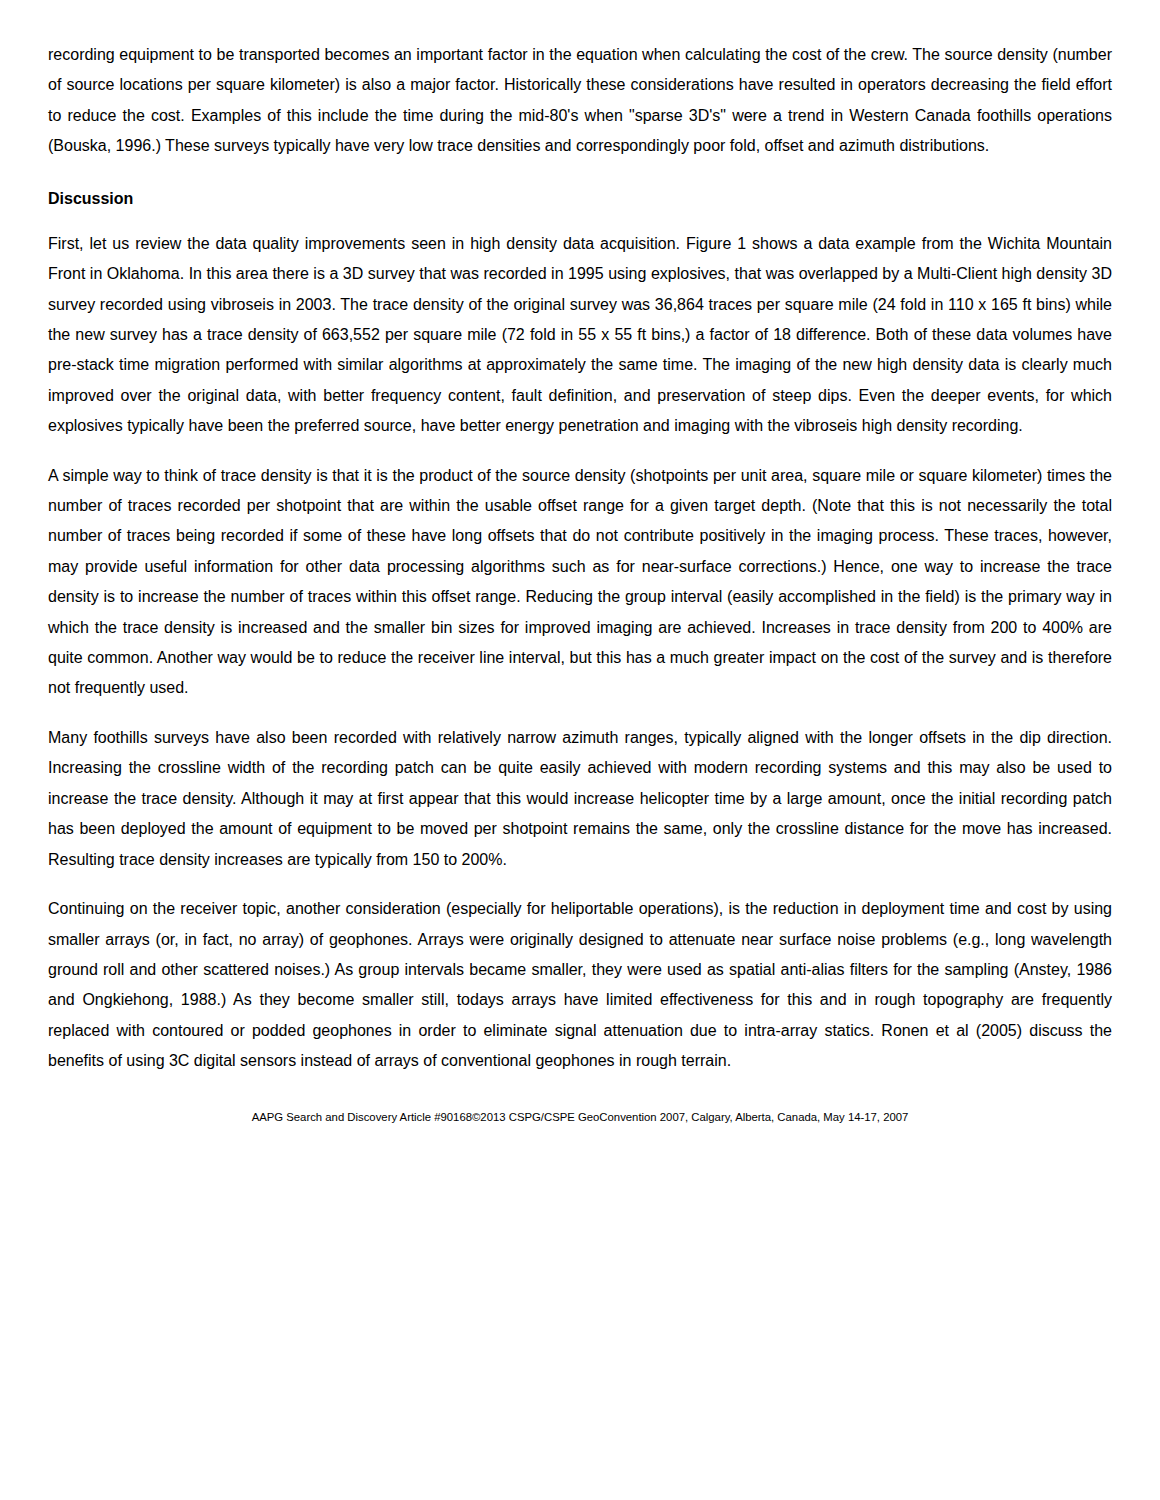recording equipment to be transported becomes an important factor in the equation when calculating the cost of the crew. The source density (number of source locations per square kilometer) is also a major factor. Historically these considerations have resulted in operators decreasing the field effort to reduce the cost. Examples of this include the time during the mid-80's when "sparse 3D's" were a trend in Western Canada foothills operations (Bouska, 1996.) These surveys typically have very low trace densities and correspondingly poor fold, offset and azimuth distributions.
Discussion
First, let us review the data quality improvements seen in high density data acquisition. Figure 1 shows a data example from the Wichita Mountain Front in Oklahoma. In this area there is a 3D survey that was recorded in 1995 using explosives, that was overlapped by a Multi-Client high density 3D survey recorded using vibroseis in 2003. The trace density of the original survey was 36,864 traces per square mile (24 fold in 110 x 165 ft bins) while the new survey has a trace density of 663,552 per square mile (72 fold in 55 x 55 ft bins,) a factor of 18 difference. Both of these data volumes have pre-stack time migration performed with similar algorithms at approximately the same time. The imaging of the new high density data is clearly much improved over the original data, with better frequency content, fault definition, and preservation of steep dips. Even the deeper events, for which explosives typically have been the preferred source, have better energy penetration and imaging with the vibroseis high density recording.
A simple way to think of trace density is that it is the product of the source density (shotpoints per unit area, square mile or square kilometer) times the number of traces recorded per shotpoint that are within the usable offset range for a given target depth. (Note that this is not necessarily the total number of traces being recorded if some of these have long offsets that do not contribute positively in the imaging process. These traces, however, may provide useful information for other data processing algorithms such as for near-surface corrections.) Hence, one way to increase the trace density is to increase the number of traces within this offset range. Reducing the group interval (easily accomplished in the field) is the primary way in which the trace density is increased and the smaller bin sizes for improved imaging are achieved. Increases in trace density from 200 to 400% are quite common. Another way would be to reduce the receiver line interval, but this has a much greater impact on the cost of the survey and is therefore not frequently used.
Many foothills surveys have also been recorded with relatively narrow azimuth ranges, typically aligned with the longer offsets in the dip direction. Increasing the crossline width of the recording patch can be quite easily achieved with modern recording systems and this may also be used to increase the trace density. Although it may at first appear that this would increase helicopter time by a large amount, once the initial recording patch has been deployed the amount of equipment to be moved per shotpoint remains the same, only the crossline distance for the move has increased. Resulting trace density increases are typically from 150 to 200%.
Continuing on the receiver topic, another consideration (especially for heliportable operations), is the reduction in deployment time and cost by using smaller arrays (or, in fact, no array) of geophones. Arrays were originally designed to attenuate near surface noise problems (e.g., long wavelength ground roll and other scattered noises.) As group intervals became smaller, they were used as spatial anti-alias filters for the sampling (Anstey, 1986 and Ongkiehong, 1988.) As they become smaller still, todays arrays have limited effectiveness for this and in rough topography are frequently replaced with contoured or podded geophones in order to eliminate signal attenuation due to intra-array statics. Ronen et al (2005) discuss the benefits of using 3C digital sensors instead of arrays of conventional geophones in rough terrain.
AAPG Search and Discovery Article #90168©2013 CSPG/CSPE GeoConvention 2007, Calgary, Alberta, Canada, May 14-17, 2007